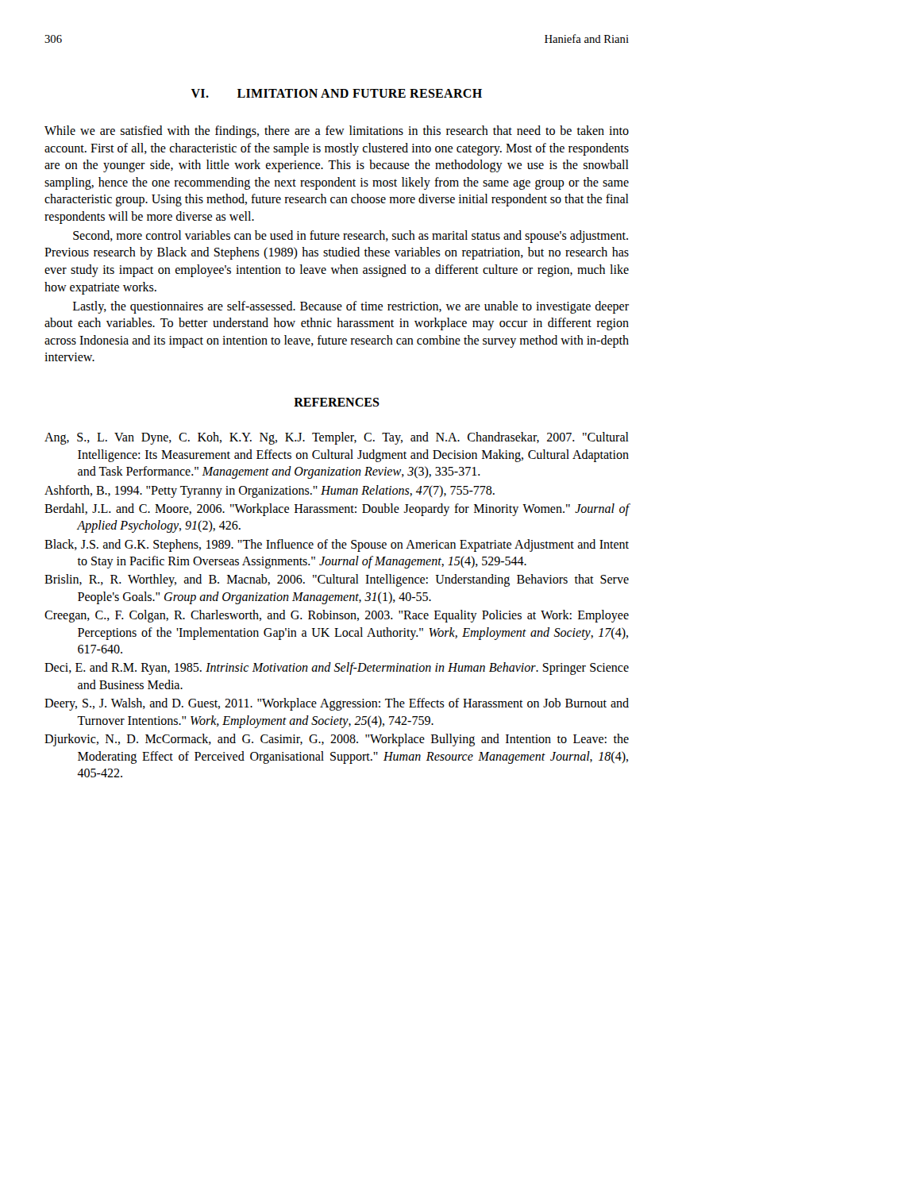306 Haniefa and Riani
VI. LIMITATION AND FUTURE RESEARCH
While we are satisfied with the findings, there are a few limitations in this research that need to be taken into account. First of all, the characteristic of the sample is mostly clustered into one category. Most of the respondents are on the younger side, with little work experience. This is because the methodology we use is the snowball sampling, hence the one recommending the next respondent is most likely from the same age group or the same characteristic group. Using this method, future research can choose more diverse initial respondent so that the final respondents will be more diverse as well.
Second, more control variables can be used in future research, such as marital status and spouse's adjustment. Previous research by Black and Stephens (1989) has studied these variables on repatriation, but no research has ever study its impact on employee's intention to leave when assigned to a different culture or region, much like how expatriate works.
Lastly, the questionnaires are self-assessed. Because of time restriction, we are unable to investigate deeper about each variables. To better understand how ethnic harassment in workplace may occur in different region across Indonesia and its impact on intention to leave, future research can combine the survey method with in-depth interview.
REFERENCES
Ang, S., L. Van Dyne, C. Koh, K.Y. Ng, K.J. Templer, C. Tay, and N.A. Chandrasekar, 2007. "Cultural Intelligence: Its Measurement and Effects on Cultural Judgment and Decision Making, Cultural Adaptation and Task Performance." Management and Organization Review, 3(3), 335-371.
Ashforth, B., 1994. "Petty Tyranny in Organizations." Human Relations, 47(7), 755-778.
Berdahl, J.L. and C. Moore, 2006. "Workplace Harassment: Double Jeopardy for Minority Women." Journal of Applied Psychology, 91(2), 426.
Black, J.S. and G.K. Stephens, 1989. "The Influence of the Spouse on American Expatriate Adjustment and Intent to Stay in Pacific Rim Overseas Assignments." Journal of Management, 15(4), 529-544.
Brislin, R., R. Worthley, and B. Macnab, 2006. "Cultural Intelligence: Understanding Behaviors that Serve People's Goals." Group and Organization Management, 31(1), 40-55.
Creegan, C., F. Colgan, R. Charlesworth, and G. Robinson, 2003. "Race Equality Policies at Work: Employee Perceptions of the 'Implementation Gap'in a UK Local Authority." Work, Employment and Society, 17(4), 617-640.
Deci, E. and R.M. Ryan, 1985. Intrinsic Motivation and Self-Determination in Human Behavior. Springer Science and Business Media.
Deery, S., J. Walsh, and D. Guest, 2011. "Workplace Aggression: The Effects of Harassment on Job Burnout and Turnover Intentions." Work, Employment and Society, 25(4), 742-759.
Djurkovic, N., D. McCormack, and G. Casimir, G., 2008. "Workplace Bullying and Intention to Leave: the Moderating Effect of Perceived Organisational Support." Human Resource Management Journal, 18(4), 405-422.